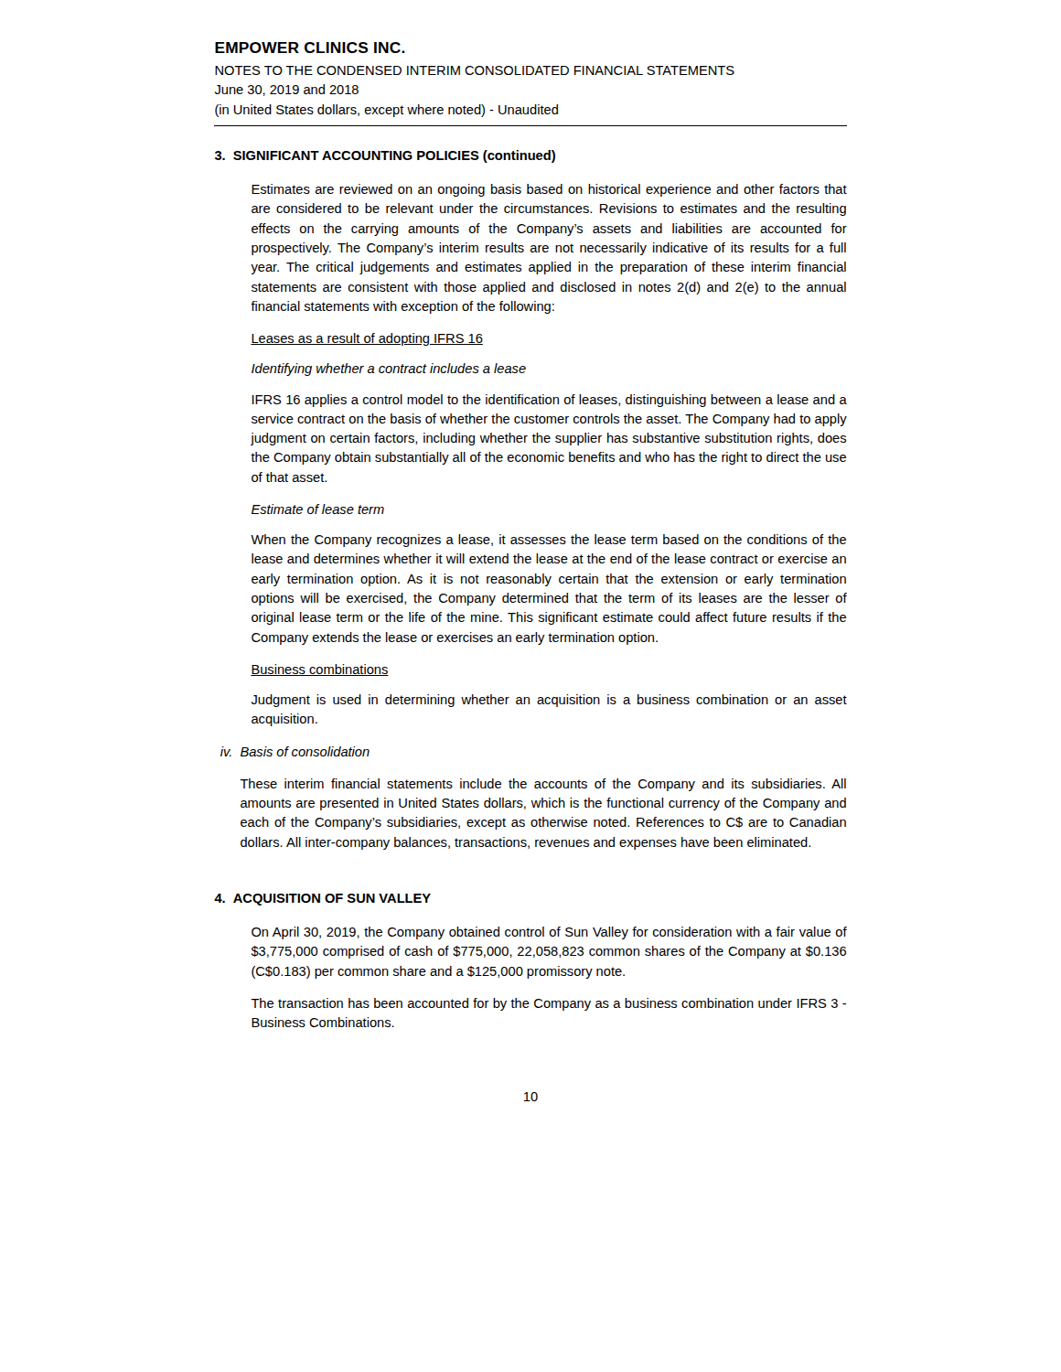EMPOWER CLINICS INC.
NOTES TO THE CONDENSED INTERIM CONSOLIDATED FINANCIAL STATEMENTS
June 30, 2019 and 2018
(in United States dollars, except where noted) - Unaudited
3. SIGNIFICANT ACCOUNTING POLICIES (continued)
Estimates are reviewed on an ongoing basis based on historical experience and other factors that are considered to be relevant under the circumstances. Revisions to estimates and the resulting effects on the carrying amounts of the Company’s assets and liabilities are accounted for prospectively. The Company’s interim results are not necessarily indicative of its results for a full year. The critical judgements and estimates applied in the preparation of these interim financial statements are consistent with those applied and disclosed in notes 2(d) and 2(e) to the annual financial statements with exception of the following:
Leases as a result of adopting IFRS 16
Identifying whether a contract includes a lease
IFRS 16 applies a control model to the identification of leases, distinguishing between a lease and a service contract on the basis of whether the customer controls the asset. The Company had to apply judgment on certain factors, including whether the supplier has substantive substitution rights, does the Company obtain substantially all of the economic benefits and who has the right to direct the use of that asset.
Estimate of lease term
When the Company recognizes a lease, it assesses the lease term based on the conditions of the lease and determines whether it will extend the lease at the end of the lease contract or exercise an early termination option. As it is not reasonably certain that the extension or early termination options will be exercised, the Company determined that the term of its leases are the lesser of original lease term or the life of the mine. This significant estimate could affect future results if the Company extends the lease or exercises an early termination option.
Business combinations
Judgment is used in determining whether an acquisition is a business combination or an asset acquisition.
iv.
Basis of consolidation
These interim financial statements include the accounts of the Company and its subsidiaries. All amounts are presented in United States dollars, which is the functional currency of the Company and each of the Company’s subsidiaries, except as otherwise noted. References to C$ are to Canadian dollars. All inter-company balances, transactions, revenues and expenses have been eliminated.
4. ACQUISITION OF SUN VALLEY
On April 30, 2019, the Company obtained control of Sun Valley for consideration with a fair value of $3,775,000 comprised of cash of $775,000, 22,058,823 common shares of the Company at $0.136 (C$0.183) per common share and a $125,000 promissory note.
The transaction has been accounted for by the Company as a business combination under IFRS 3 - Business Combinations.
10